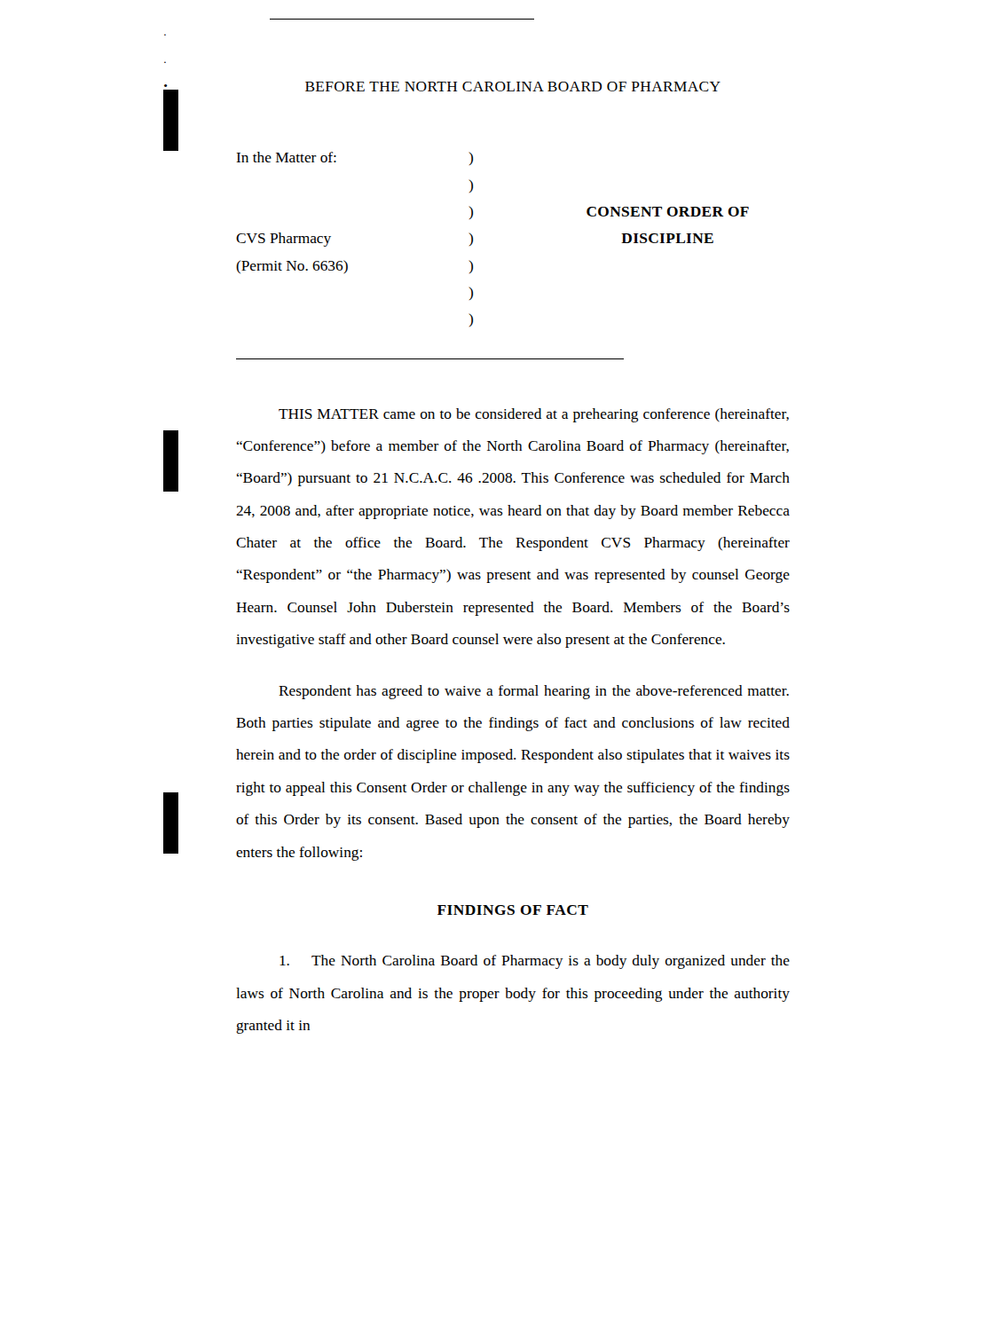. . •
BEFORE THE NORTH CAROLINA BOARD OF PHARMACY
| In the Matter of: | ) | |
| | ) | |
| | ) | CONSENT ORDER OF |
| CVS Pharmacy | ) | DISCIPLINE |
| (Permit No. 6636) | ) | |
| | ) | |
| | ) | |
THIS MATTER came on to be considered at a prehearing conference (hereinafter, “Conference”) before a member of the North Carolina Board of Pharmacy (hereinafter, “Board”) pursuant to 21 N.C.A.C. 46 .2008. This Conference was scheduled for March 24, 2008 and, after appropriate notice, was heard on that day by Board member Rebecca Chater at the office the Board. The Respondent CVS Pharmacy (hereinafter “Respondent” or “the Pharmacy”) was present and was represented by counsel George Hearn. Counsel John Duberstein represented the Board. Members of the Board’s investigative staff and other Board counsel were also present at the Conference.
Respondent has agreed to waive a formal hearing in the above-referenced matter. Both parties stipulate and agree to the findings of fact and conclusions of law recited herein and to the order of discipline imposed. Respondent also stipulates that it waives its right to appeal this Consent Order or challenge in any way the sufficiency of the findings of this Order by its consent. Based upon the consent of the parties, the Board hereby enters the following:
FINDINGS OF FACT
1. The North Carolina Board of Pharmacy is a body duly organized under the laws of North Carolina and is the proper body for this proceeding under the authority granted it in